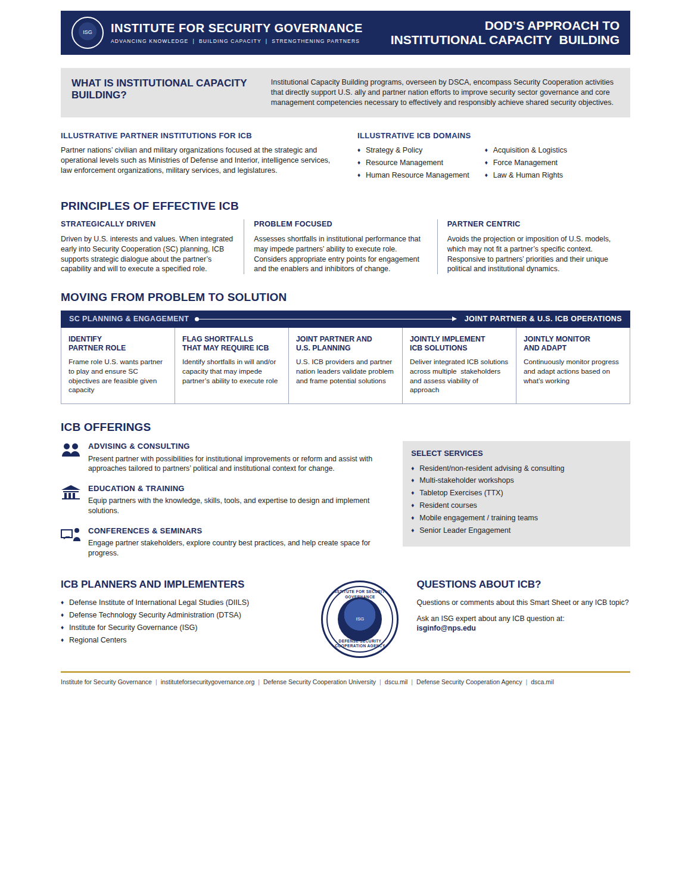ISG
INSTITUTE FOR SECURITY GOVERNANCE
ADVANCING KNOWLEDGE | BUILDING CAPACITY | STRENGTHENING PARTNERS
DOD’S APPROACH TO
INSTITUTIONAL CAPACITY BUILDING
What is Institutional Capacity Building?
Institutional Capacity Building programs, overseen by DSCA, encompass Security Cooperation activities that directly support U.S. ally and partner nation efforts to improve security sector governance and core management competencies necessary to effectively and responsibly achieve shared security objectives.
Illustrative Partner Institutions for ICB
Partner nations’ civilian and military organizations focused at the strategic and operational levels such as Ministries of Defense and Interior, intelligence services, law enforcement organizations, military services, and legislatures.
Illustrative ICB Domains
Strategy & Policy
Resource Management
Human Resource Management
Acquisition & Logistics
Force Management
Law & Human Rights
Principles of Effective ICB
Strategically Driven
Driven by U.S. interests and values. When integrated early into Security Cooperation (SC) planning, ICB supports strategic dialogue about the partner’s capability and will to execute a specified role.
Problem Focused
Assesses shortfalls in institutional performance that may impede partners’ ability to execute role. Considers appropriate entry points for engagement and the enablers and inhibitors of change.
Partner Centric
Avoids the projection or imposition of U.S. models, which may not fit a partner’s specific context. Responsive to partners’ priorities and their unique political and institutional dynamics.
Moving from Problem to Solution
SC PLANNING & ENGAGEMENT JOINT PARTNER & U.S. ICB OPERATIONS
Identify
Partner Role
Frame role U.S. wants partner to play and ensure SC objectives are feasible given capacity
Flag Shortfalls
That May Require ICB
Identify shortfalls in will and/or capacity that may impede partner’s ability to execute role
Joint Partner and
U.S. Planning
U.S. ICB providers and partner nation leaders validate problem and frame potential solutions
Jointly Implement
ICB Solutions
Deliver integrated ICB solutions across multiple stakeholders and assess viability of approach
Jointly Monitor
and Adapt
Continuously monitor progress and adapt actions based on what’s working
ICB Offerings
Advising & Consulting
Present partner with possibilities for institutional improvements or reform and assist with approaches tailored to partners’ political and institutional context for change.
Education & Training
Equip partners with the knowledge, skills, tools, and expertise to design and implement solutions.
Conferences & Seminars
Engage partner stakeholders, explore country best practices, and help create space for progress.
Select Services
Resident/non-resident advising & consulting
Multi-stakeholder workshops
Tabletop Exercises (TTX)
Resident courses
Mobile engagement / training teams
Senior Leader Engagement
ICB Planners and Implementers
Defense Institute of International Legal Studies (DIILS)
Defense Technology Security Administration (DTSA)
Institute for Security Governance (ISG)
Regional Centers
INSTITUTE FOR SECURITY GOVERNANCE
ISG
DEFENSE SECURITY COOPERATION AGENCY
Questions About ICB?
Questions or comments about this Smart Sheet or any ICB topic?
Ask an ISG expert about any ICB question at:
isginfo@nps.edu
Institute for Security Governance| instituteforsecuritygovernance.org| Defense Security Cooperation University| dscu.mil| Defense Security Cooperation Agency| dsca.mil